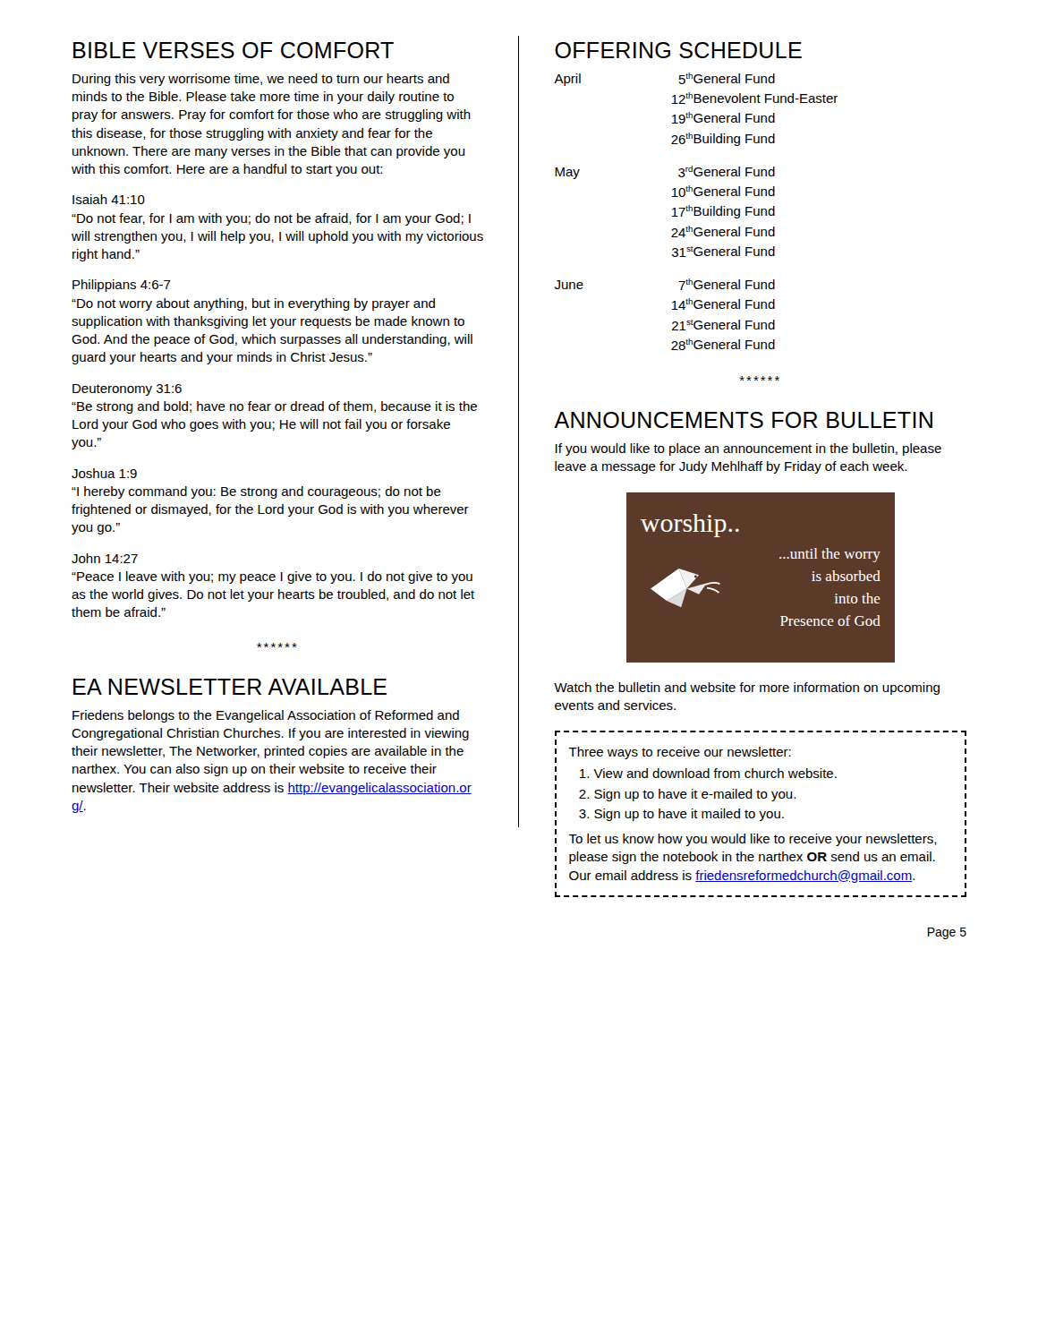BIBLE VERSES OF COMFORT
During this very worrisome time, we need to turn our hearts and minds to the Bible. Please take more time in your daily routine to pray for answers. Pray for comfort for those who are struggling with this disease, for those struggling with anxiety and fear for the unknown. There are many verses in the Bible that can provide you with this comfort. Here are a handful to start you out:
Isaiah 41:10
“Do not fear, for I am with you; do not be afraid, for I am your God; I will strengthen you, I will help you, I will uphold you with my victorious right hand.”
Philippians 4:6-7
“Do not worry about anything, but in everything by prayer and supplication with thanksgiving let your requests be made known to God. And the peace of God, which surpasses all understanding, will guard your hearts and your minds in Christ Jesus.”
Deuteronomy 31:6
“Be strong and bold; have no fear or dread of them, because it is the Lord your God who goes with you; He will not fail you or forsake you.”
Joshua 1:9
“I hereby command you: Be strong and courageous; do not be frightened or dismayed, for the Lord your God is with you wherever you go.”
John 14:27
“Peace I leave with you; my peace I give to you. I do not give to you as the world gives. Do not let your hearts be troubled, and do not let them be afraid.”
******
EA NEWSLETTER AVAILABLE
Friedens belongs to the Evangelical Association of Reformed and Congregational Christian Churches. If you are interested in viewing their newsletter, The Networker, printed copies are available in the narthex. You can also sign up on their website to receive their newsletter. Their website address is http://evangelicalassociation.org/.
OFFERING SCHEDULE
| April | 5 th | General Fund |
| | 12 th | Benevolent Fund-Easter |
| | 19 th | General Fund |
| | 26 th | Building Fund |
| May | 3 rd | General Fund |
| | 10 th | General Fund |
| | 17 th | Building Fund |
| | 24 th | General Fund |
| | 31 st | General Fund |
| June | 7 th | General Fund |
| | 14 th | General Fund |
| | 21 st | General Fund |
| | 28 th | General Fund |
******
ANNOUNCEMENTS FOR BULLETIN
If you would like to place an announcement in the bulletin, please leave a message for Judy Mehlhaff by Friday of each week.
worship..
...until the worry
is absorbed
into the
Presence of God
Watch the bulletin and website for more information on upcoming events and services.
Three ways to receive our newsletter:
View and download from church website.
Sign up to have it e-mailed to you.
Sign up to have it mailed to you.
To let us know how you would like to receive your newsletters, please sign the notebook in the narthex OR send us an email. Our email address is friedensreformedchurch@gmail.com.
Page 5